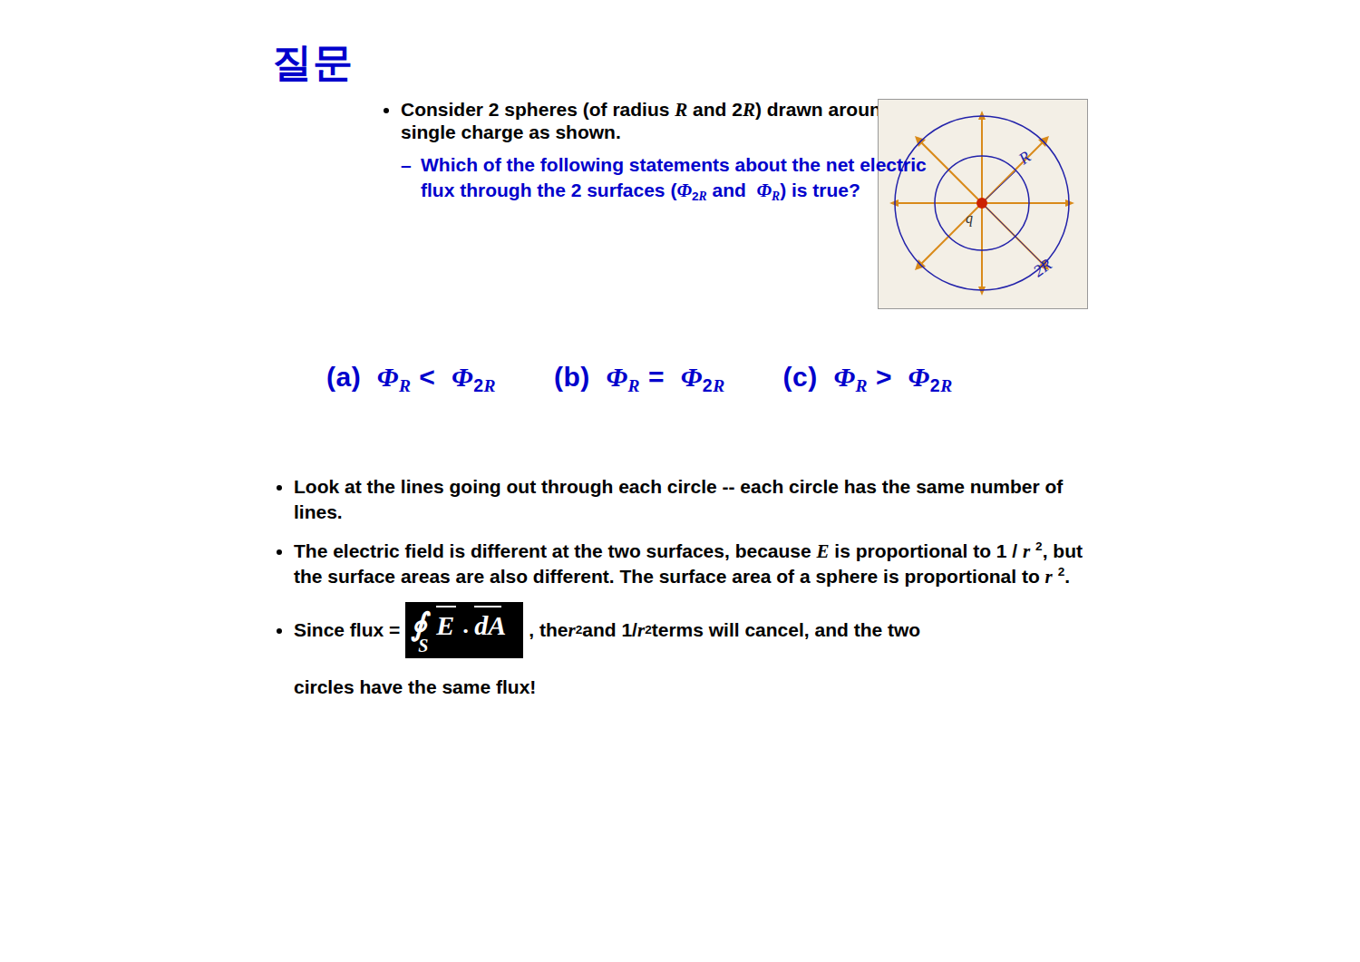질문
R 2R q
Consider 2 spheres (of radius R and 2R) drawn around a single charge as shown.
Which of the following statements about the net electric flux through the 2 surfaces (Φ2R and ΦR) is true?
(a) ΦR < Φ2R (b) ΦR = Φ2R (c) ΦR > Φ2R
Look at the lines going out through each circle -- each circle has the same number of lines.
The electric field is different at the two surfaces, because E is proportional to 1 / r 2, but the surface areas are also different. The surface area of a sphere is proportional to r 2.
Since flux = ∮ E · dA S , the r 2 and 1/r 2 terms will cancel, and the two
circles have the same flux!